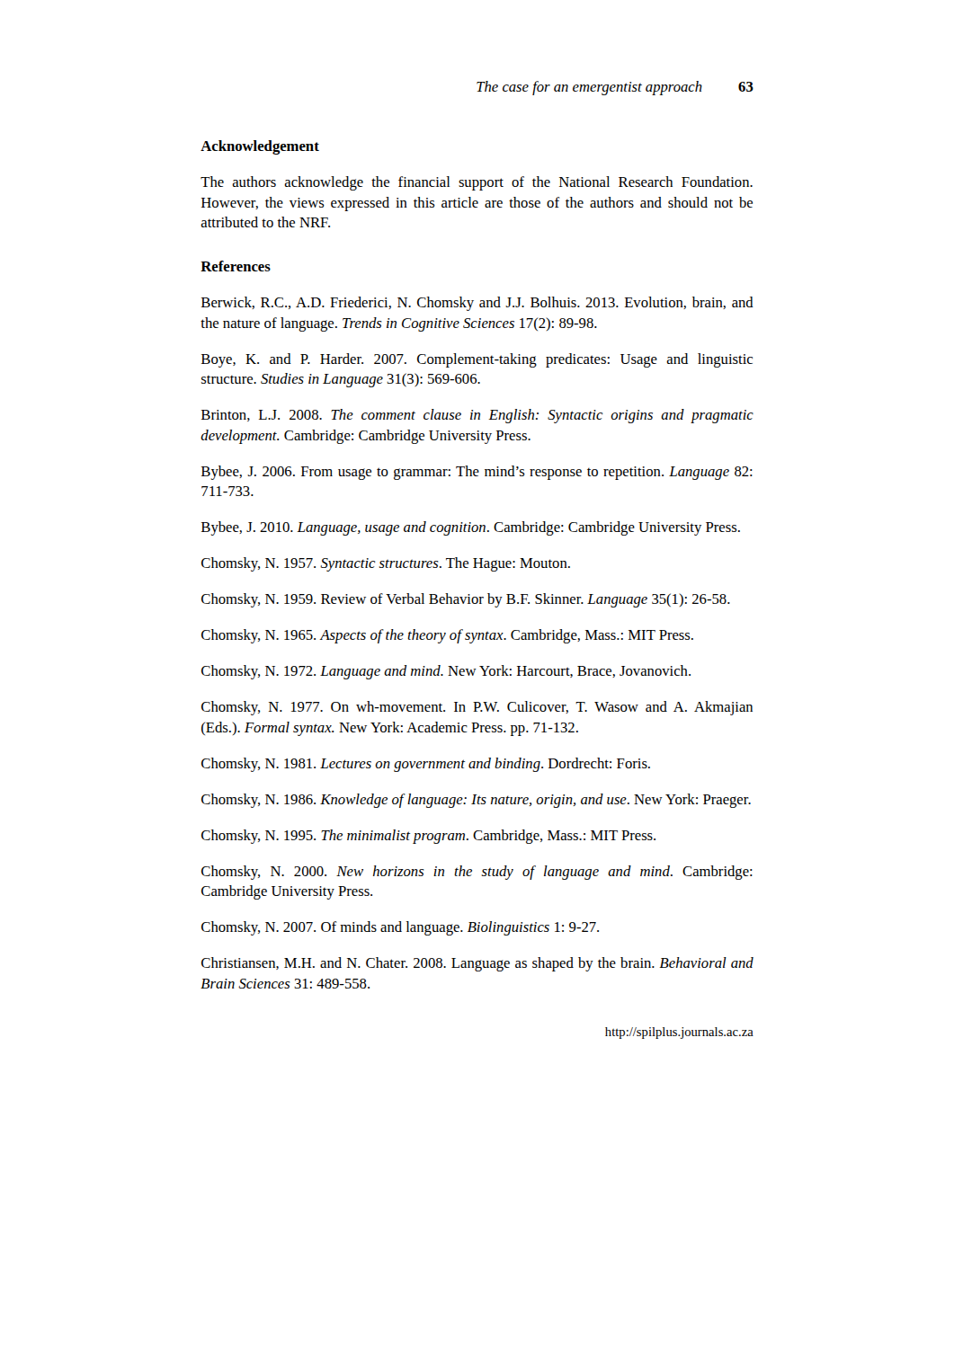The case for an emergentist approach 63
Acknowledgement
The authors acknowledge the financial support of the National Research Foundation. However, the views expressed in this article are those of the authors and should not be attributed to the NRF.
References
Berwick, R.C., A.D. Friederici, N. Chomsky and J.J. Bolhuis. 2013. Evolution, brain, and the nature of language. Trends in Cognitive Sciences 17(2): 89-98.
Boye, K. and P. Harder. 2007. Complement-taking predicates: Usage and linguistic structure. Studies in Language 31(3): 569-606.
Brinton, L.J. 2008. The comment clause in English: Syntactic origins and pragmatic development. Cambridge: Cambridge University Press.
Bybee, J. 2006. From usage to grammar: The mind’s response to repetition. Language 82: 711-733.
Bybee, J. 2010. Language, usage and cognition. Cambridge: Cambridge University Press.
Chomsky, N. 1957. Syntactic structures. The Hague: Mouton.
Chomsky, N. 1959. Review of Verbal Behavior by B.F. Skinner. Language 35(1): 26-58.
Chomsky, N. 1965. Aspects of the theory of syntax. Cambridge, Mass.: MIT Press.
Chomsky, N. 1972. Language and mind. New York: Harcourt, Brace, Jovanovich.
Chomsky, N. 1977. On wh-movement. In P.W. Culicover, T. Wasow and A. Akmajian (Eds.). Formal syntax. New York: Academic Press. pp. 71-132.
Chomsky, N. 1981. Lectures on government and binding. Dordrecht: Foris.
Chomsky, N. 1986. Knowledge of language: Its nature, origin, and use. New York: Praeger.
Chomsky, N. 1995. The minimalist program. Cambridge, Mass.: MIT Press.
Chomsky, N. 2000. New horizons in the study of language and mind. Cambridge: Cambridge University Press.
Chomsky, N. 2007. Of minds and language. Biolinguistics 1: 9-27.
Christiansen, M.H. and N. Chater. 2008. Language as shaped by the brain. Behavioral and Brain Sciences 31: 489-558.
http://spilplus.journals.ac.za